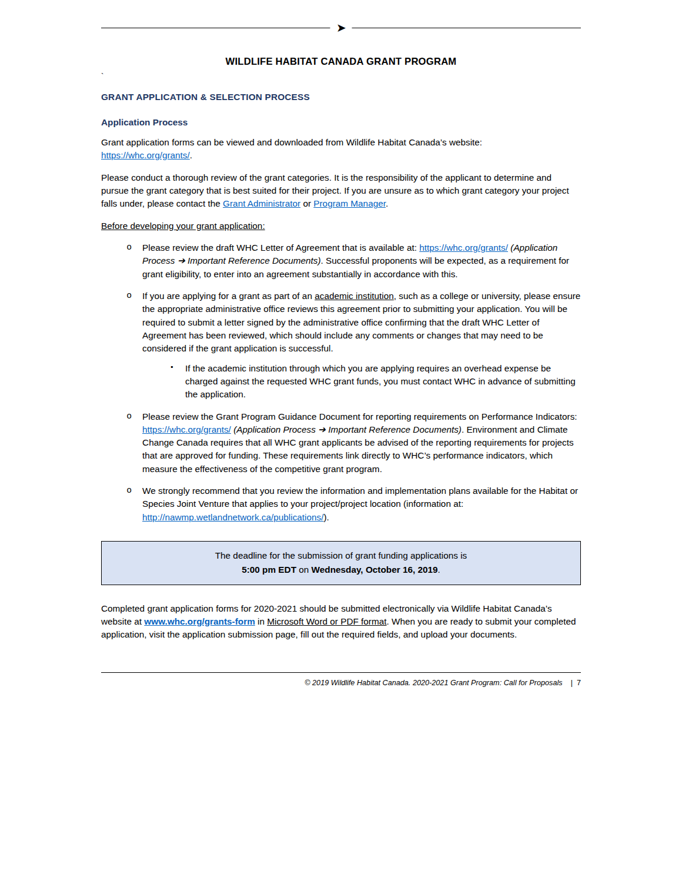➤
Wildlife Habitat Canada Grant Program
`
Grant Application & Selection Process
Application Process
Grant application forms can be viewed and downloaded from Wildlife Habitat Canada’s website:
https://whc.org/grants/.
Please conduct a thorough review of the grant categories. It is the responsibility of the applicant to determine and pursue the grant category that is best suited for their project. If you are unsure as to which grant category your project falls under, please contact the Grant Administrator or Program Manager.
Before developing your grant application:
Please review the draft WHC Letter of Agreement that is available at: https://whc.org/grants/ (Application Process ➔ Important Reference Documents). Successful proponents will be expected, as a requirement for grant eligibility, to enter into an agreement substantially in accordance with this.
If you are applying for a grant as part of an academic institution, such as a college or university, please ensure the appropriate administrative office reviews this agreement prior to submitting your application. You will be required to submit a letter signed by the administrative office confirming that the draft WHC Letter of Agreement has been reviewed, which should include any comments or changes that may need to be considered if the grant application is successful.
If the academic institution through which you are applying requires an overhead expense be charged against the requested WHC grant funds, you must contact WHC in advance of submitting the application.
Please review the Grant Program Guidance Document for reporting requirements on Performance Indicators: https://whc.org/grants/ (Application Process ➔ Important Reference Documents). Environment and Climate Change Canada requires that all WHC grant applicants be advised of the reporting requirements for projects that are approved for funding. These requirements link directly to WHC’s performance indicators, which measure the effectiveness of the competitive grant program.
We strongly recommend that you review the information and implementation plans available for the Habitat or Species Joint Venture that applies to your project/project location (information at: http://nawmp.wetlandnetwork.ca/publications/).
The deadline for the submission of grant funding applications is
5:00 pm EDT on Wednesday, October 16, 2019.
Completed grant application forms for 2020-2021 should be submitted electronically via Wildlife Habitat Canada’s website at www.whc.org/grants-form in Microsoft Word or PDF format. When you are ready to submit your completed application, visit the application submission page, fill out the required fields, and upload your documents.
© 2019 Wildlife Habitat Canada. 2020-2021 Grant Program: Call for Proposals | 7